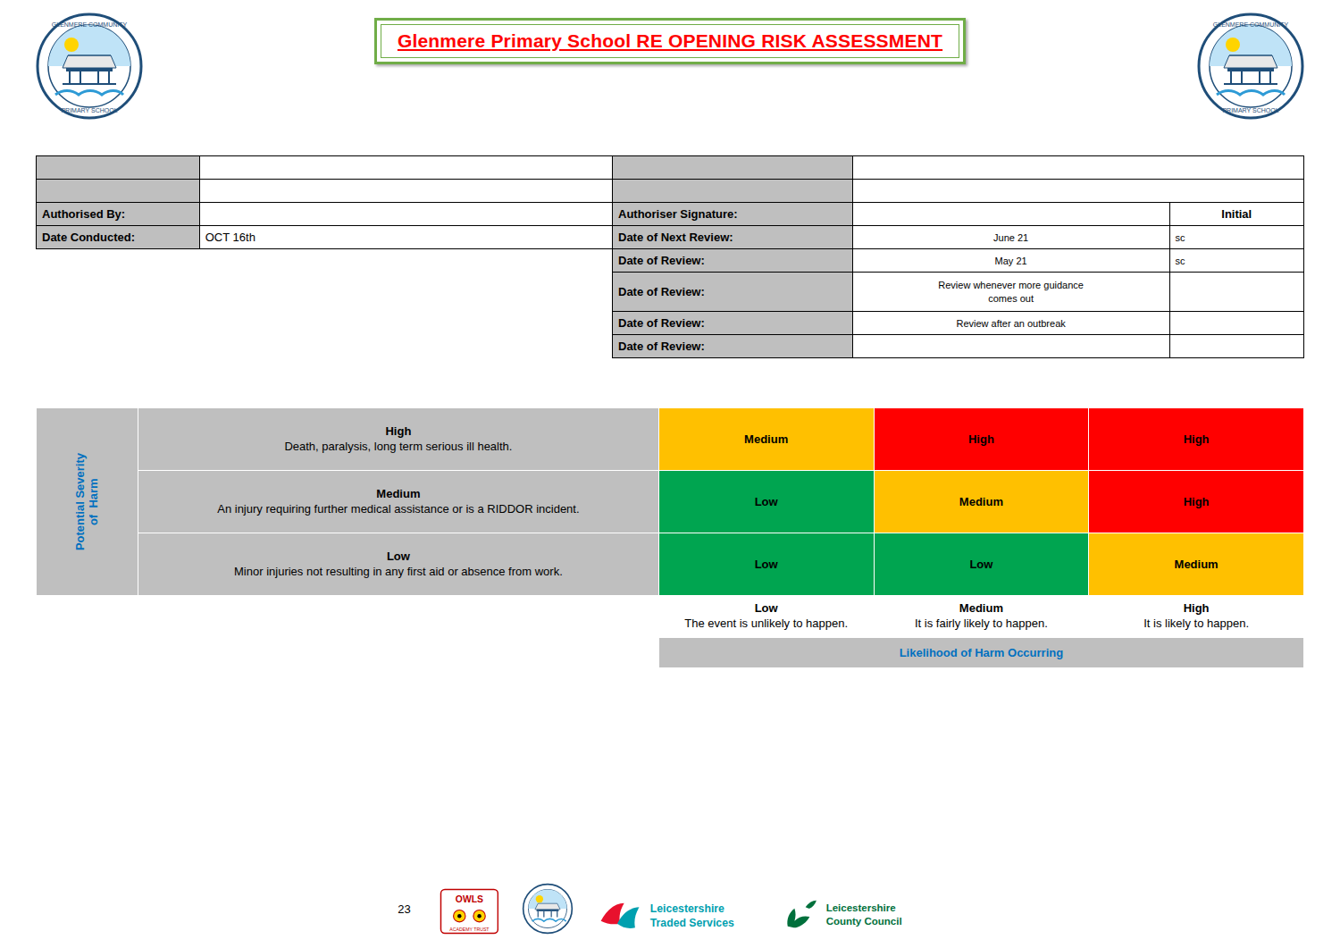GLENMERE COMMUNITY PRIMARY SCHOOL
Glenmere Primary School RE OPENING RISK ASSESSMENT
GLENMERE COMMUNITY PRIMARY SCHOOL
| Authorised By: | | Authoriser Signature: | | Initial |
| Date Conducted: | OCT 16th | Date of Next Review: | June 21 | sc |
| | | Date of Review: | May 21 | sc |
| Date of Review: | Review whenever more guidance comes out | |
| Date of Review: | Review after an outbreak | |
| Date of Review: | | |
| Potential Severity of Harm | High Death, paralysis, long term serious ill health. | Medium | High | High |
| Medium An injury requiring further medical assistance or is a RIDDOR incident. | Low | Medium | High |
| Low Minor injuries not resulting in any first aid or absence from work. | Low | Low | Medium |
| | | Low The event is unlikely to happen. | Medium It is fairly likely to happen. | High It is likely to happen. |
| | | Likelihood of Harm Occurring |
23 OWLS ACADEMY TRUST Leicestershire Traded Services Leicestershire County Council